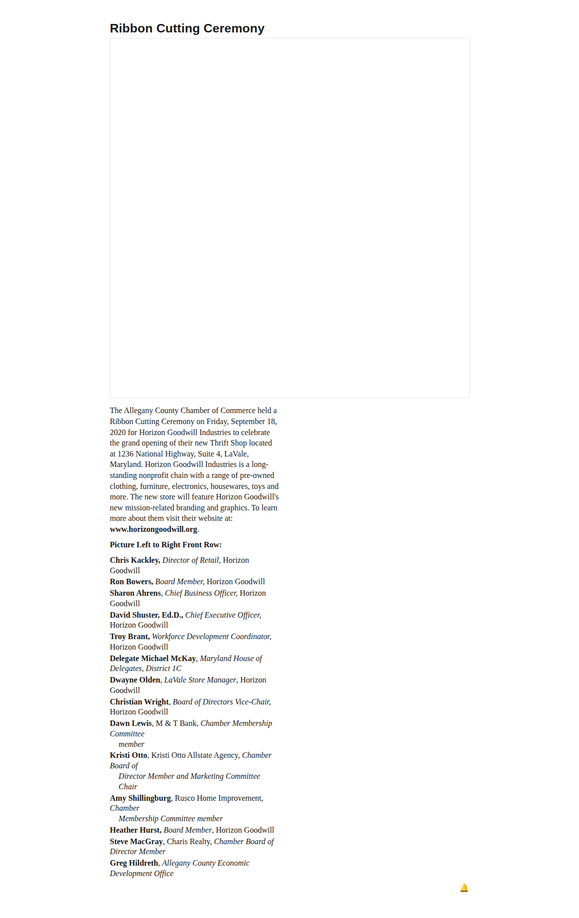Ribbon Cutting Ceremony
The Allegany County Chamber of Commerce held a Ribbon Cutting Ceremony on Friday, September 18, 2020 for Horizon Goodwill Industries to celebrate the grand opening of their new Thrift Shop located at 1236 National Highway, Suite 4, LaVale, Maryland. Horizon Goodwill Industries is a long-standing nonprofit chain with a range of pre-owned clothing, furniture, electronics, housewares, toys and more. The new store will feature Horizon Goodwill's new mission-related branding and graphics. To learn more about them visit their website at: www.horizongoodwill.org.
Picture Left to Right Front Row:
Chris Kackley, Director of Retail, Horizon Goodwill
Ron Bowers, Board Member, Horizon Goodwill
Sharon Ahrens, Chief Business Officer, Horizon Goodwill
David Shuster, Ed.D., Chief Executive Officer, Horizon Goodwill
Troy Brant, Workforce Development Coordinator, Horizon Goodwill
Delegate Michael McKay, Maryland House of Delegates, District 1C
Dwayne Olden, LaVale Store Manager, Horizon Goodwill
Christian Wright, Board of Directors Vice-Chair, Horizon Goodwill
Dawn Lewis, M & T Bank, Chamber Membership Committee member
Kristi Otto, Kristi Otto Allstate Agency, Chamber Board of Director Member and Marketing Committee Chair
Amy Shillingburg, Rusco Home Improvement, Chamber Membership Committee member
Heather Hurst, Board Member, Horizon Goodwill
Steve MacGray, Charis Realty, Chamber Board of Director Member
Greg Hildreth, Allegany County Economic Development Office
🔔